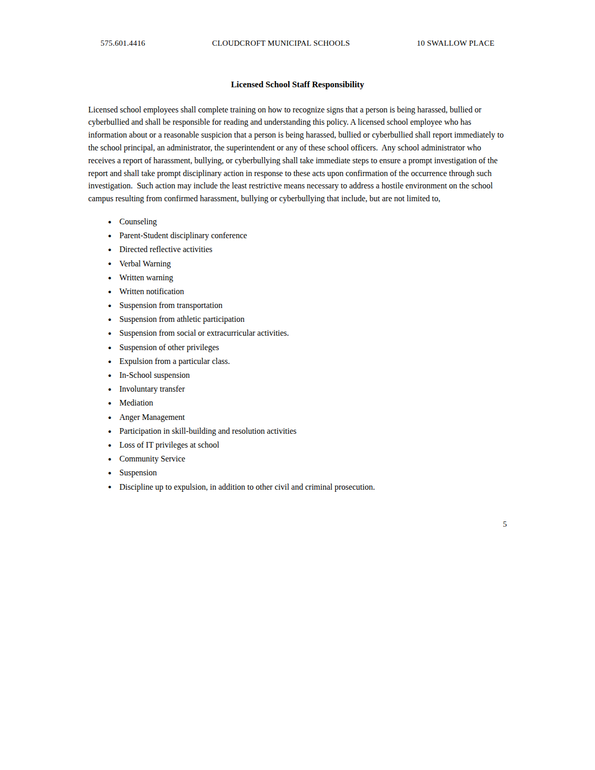575.601.4416 CLOUDCROFT MUNICIPAL SCHOOLS 10 SWALLOW PLACE
Licensed School Staff Responsibility
Licensed school employees shall complete training on how to recognize signs that a person is being harassed, bullied or cyberbullied and shall be responsible for reading and understanding this policy. A licensed school employee who has information about or a reasonable suspicion that a person is being harassed, bullied or cyberbullied shall report immediately to the school principal, an administrator, the superintendent or any of these school officers. Any school administrator who receives a report of harassment, bullying, or cyberbullying shall take immediate steps to ensure a prompt investigation of the report and shall take prompt disciplinary action in response to these acts upon confirmation of the occurrence through such investigation. Such action may include the least restrictive means necessary to address a hostile environment on the school campus resulting from confirmed harassment, bullying or cyberbullying that include, but are not limited to,
Counseling
Parent-Student disciplinary conference
Directed reflective activities
Verbal Warning
Written warning
Written notification
Suspension from transportation
Suspension from athletic participation
Suspension from social or extracurricular activities.
Suspension of other privileges
Expulsion from a particular class.
In-School suspension
Involuntary transfer
Mediation
Anger Management
Participation in skill-building and resolution activities
Loss of IT privileges at school
Community Service
Suspension
Discipline up to expulsion, in addition to other civil and criminal prosecution.
5